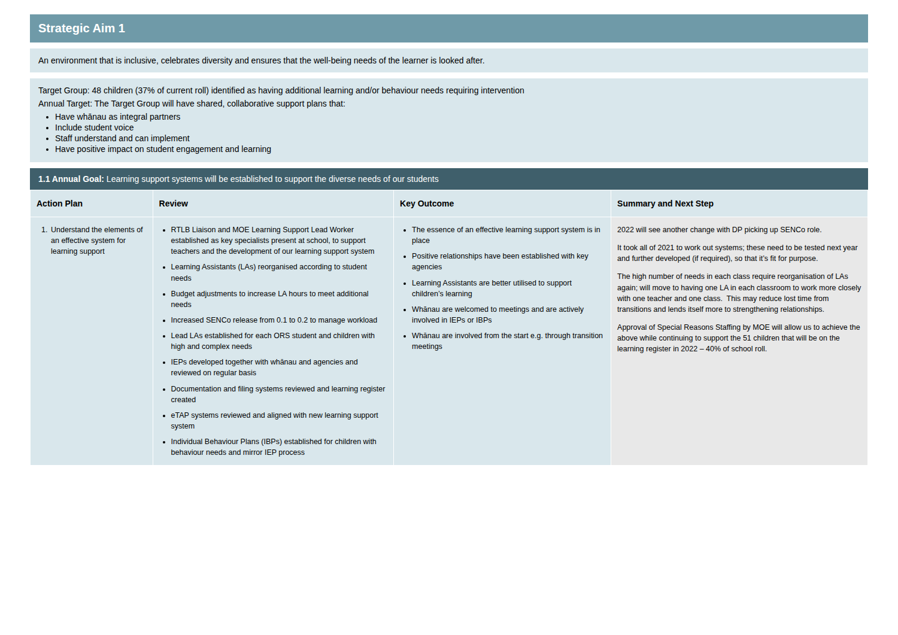Strategic Aim 1
An environment that is inclusive, celebrates diversity and ensures that the well-being needs of the learner is looked after.
Target Group: 48 children (37% of current roll) identified as having additional learning and/or behaviour needs requiring intervention
Annual Target: The Target Group will have shared, collaborative support plans that:
Have whānau as integral partners
Include student voice
Staff understand and can implement
Have positive impact on student engagement and learning
1.1 Annual Goal: Learning support systems will be established to support the diverse needs of our students
| Action Plan | Review | Key Outcome | Summary and Next Step |
| --- | --- | --- | --- |
| Understand the elements of an effective system for learning support | RTLB Liaison and MOE Learning Support Lead Worker established as key specialists present at school, to support teachers and the development of our learning support system Learning Assistants (LAs) reorganised according to student needs Budget adjustments to increase LA hours to meet additional needs Increased SENCo release from 0.1 to 0.2 to manage workload Lead LAs established for each ORS student and children with high and complex needs IEPs developed together with whānau and agencies and reviewed on regular basis Documentation and filing systems reviewed and learning register created eTAP systems reviewed and aligned with new learning support system Individual Behaviour Plans (IBPs) established for children with behaviour needs and mirror IEP process | The essence of an effective learning support system is in place Positive relationships have been established with key agencies Learning Assistants are better utilised to support children’s learning Whānau are welcomed to meetings and are actively involved in IEPs or IBPs Whānau are involved from the start e.g. through transition meetings | 2022 will see another change with DP picking up SENCo role. It took all of 2021 to work out systems; these need to be tested next year and further developed (if required), so that it’s fit for purpose. The high number of needs in each class require reorganisation of LAs again; will move to having one LA in each classroom to work more closely with one teacher and one class. This may reduce lost time from transitions and lends itself more to strengthening relationships. Approval of Special Reasons Staffing by MOE will allow us to achieve the above while continuing to support the 51 children that will be on the learning register in 2022 – 40% of school roll. |